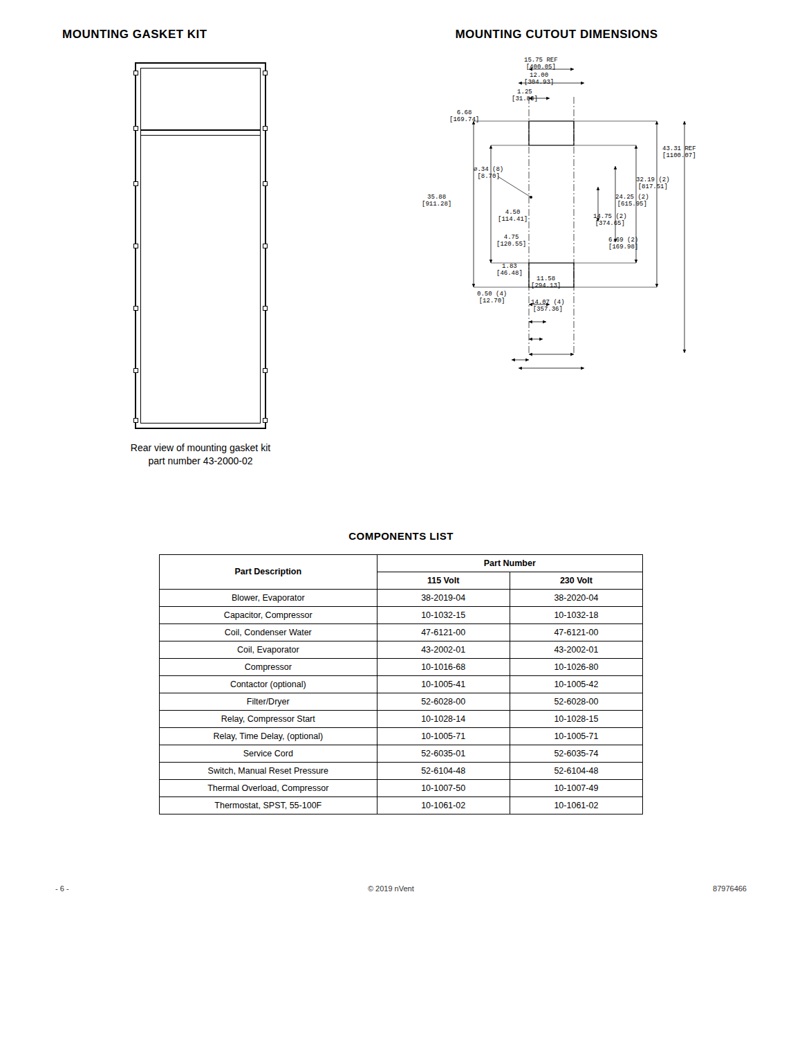MOUNTING GASKET KIT
Rear view of mounting gasket kit
part number 43-2000-02
MOUNTING CUTOUT DIMENSIONS
15.75 REF
[400.05]
12.00
[304.93]
1.25
[31.83]
6.68
[169.74]
35.88
[911.28]
∅.34 (8)
[8.70]
4.50
[114.41]
4.75
[120.55]
1.83
[46.48]
0.50 (4)
[12.70]
11.58
[294.13]
14.07 (4)
[357.36]
43.31 REF
[1100.07]
32.19 (2)
[817.51]
24.25 (2)
[615.95]
14.75 (2)
[374.65]
6.69 (2)
[169.98]
COMPONENTS LIST
| Part Description | Part Number |
| --- | --- |
| 115 Volt | 230 Volt |
| Blower, Evaporator | 38-2019-04 | 38-2020-04 |
| Capacitor, Compressor | 10-1032-15 | 10-1032-18 |
| Coil, Condenser Water | 47-6121-00 | 47-6121-00 |
| Coil, Evaporator | 43-2002-01 | 43-2002-01 |
| Compressor | 10-1016-68 | 10-1026-80 |
| Contactor (optional) | 10-1005-41 | 10-1005-42 |
| Filter/Dryer | 52-6028-00 | 52-6028-00 |
| Relay, Compressor Start | 10-1028-14 | 10-1028-15 |
| Relay, Time Delay, (optional) | 10-1005-71 | 10-1005-71 |
| Service Cord | 52-6035-01 | 52-6035-74 |
| Switch, Manual Reset Pressure | 52-6104-48 | 52-6104-48 |
| Thermal Overload, Compressor | 10-1007-50 | 10-1007-49 |
| Thermostat, SPST, 55-100F | 10-1061-02 | 10-1061-02 |
- 6 -
© 2019 nVent
87976466